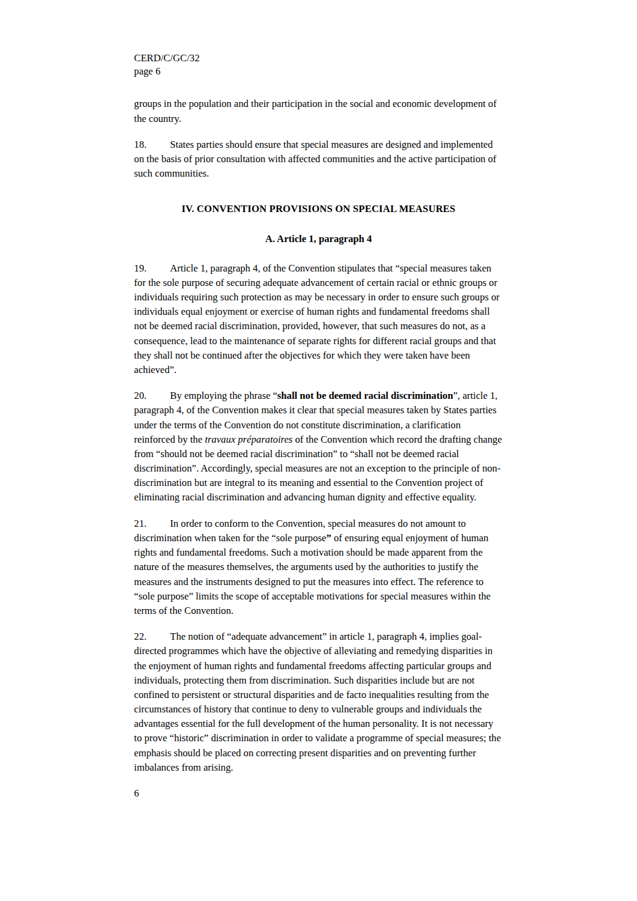CERD/C/GC/32
page 6
groups in the population and their participation in the social and economic development of the country.
18. States parties should ensure that special measures are designed and implemented on the basis of prior consultation with affected communities and the active participation of such communities.
IV. CONVENTION PROVISIONS ON SPECIAL MEASURES
A. Article 1, paragraph 4
19. Article 1, paragraph 4, of the Convention stipulates that “special measures taken for the sole purpose of securing adequate advancement of certain racial or ethnic groups or individuals requiring such protection as may be necessary in order to ensure such groups or individuals equal enjoyment or exercise of human rights and fundamental freedoms shall not be deemed racial discrimination, provided, however, that such measures do not, as a consequence, lead to the maintenance of separate rights for different racial groups and that they shall not be continued after the objectives for which they were taken have been achieved”.
20. By employing the phrase “shall not be deemed racial discrimination”, article 1, paragraph 4, of the Convention makes it clear that special measures taken by States parties under the terms of the Convention do not constitute discrimination, a clarification reinforced by the travaux préparatoires of the Convention which record the drafting change from “should not be deemed racial discrimination” to “shall not be deemed racial discrimination”. Accordingly, special measures are not an exception to the principle of non-discrimination but are integral to its meaning and essential to the Convention project of eliminating racial discrimination and advancing human dignity and effective equality.
21. In order to conform to the Convention, special measures do not amount to discrimination when taken for the “sole purpose” of ensuring equal enjoyment of human rights and fundamental freedoms. Such a motivation should be made apparent from the nature of the measures themselves, the arguments used by the authorities to justify the measures and the instruments designed to put the measures into effect. The reference to “sole purpose” limits the scope of acceptable motivations for special measures within the terms of the Convention.
22. The notion of “adequate advancement” in article 1, paragraph 4, implies goal-directed programmes which have the objective of alleviating and remedying disparities in the enjoyment of human rights and fundamental freedoms affecting particular groups and individuals, protecting them from discrimination. Such disparities include but are not confined to persistent or structural disparities and de facto inequalities resulting from the circumstances of history that continue to deny to vulnerable groups and individuals the advantages essential for the full development of the human personality. It is not necessary to prove “historic” discrimination in order to validate a programme of special measures; the emphasis should be placed on correcting present disparities and on preventing further imbalances from arising.
6